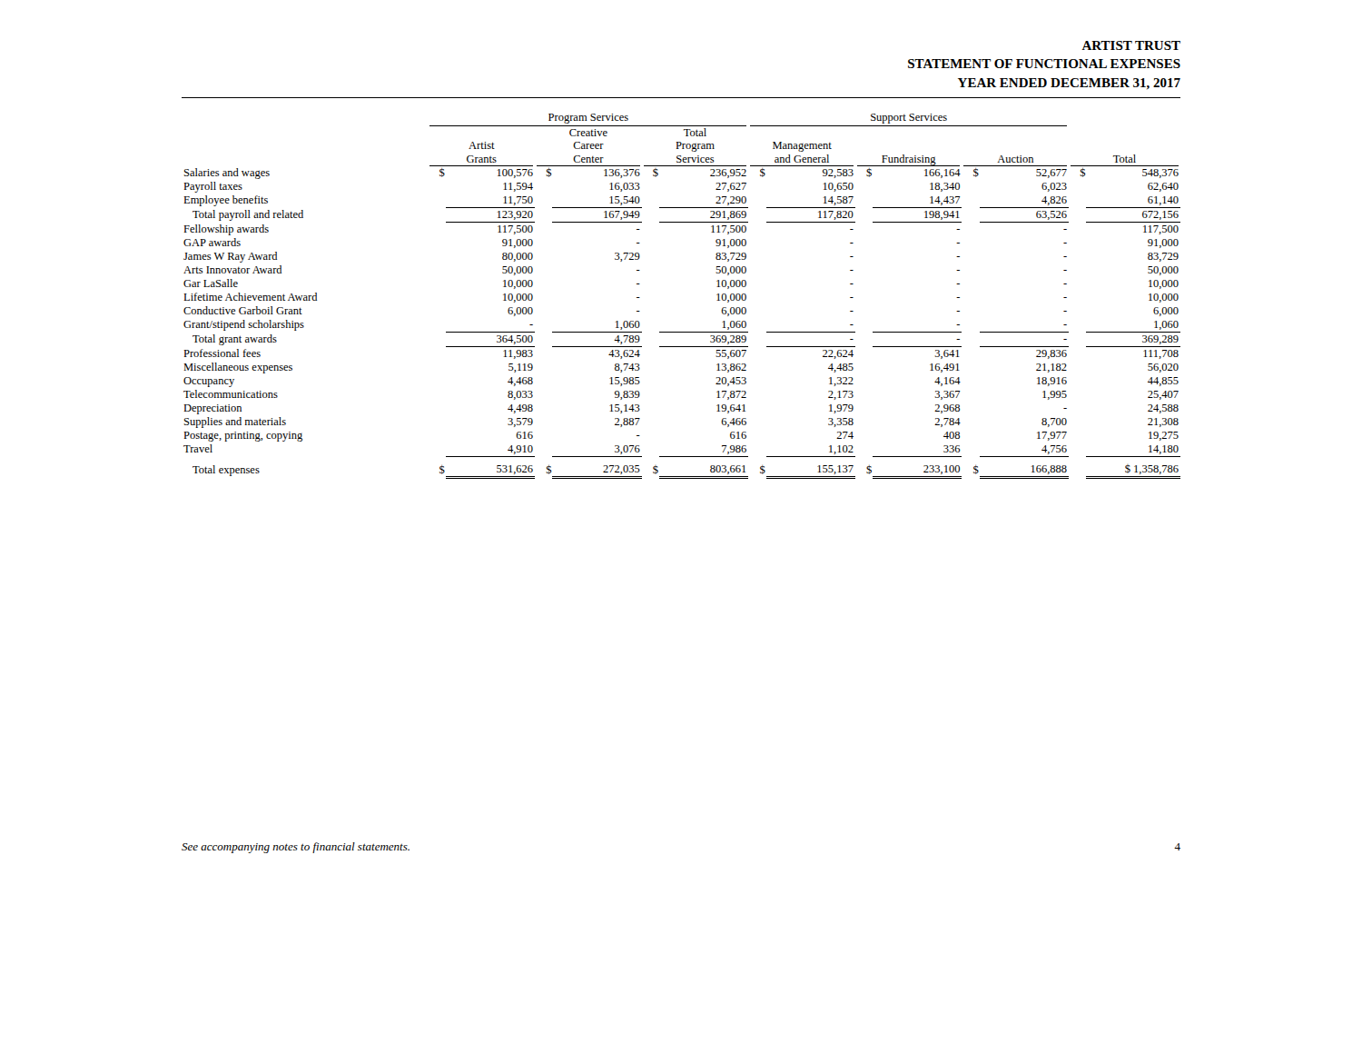ARTIST TRUST
STATEMENT OF FUNCTIONAL EXPENSES
YEAR ENDED DECEMBER 31, 2017
| | Program Services | Support Services | |
| | | Creative | Total | | | | |
| | Artist | Career | Program | Management | | | |
| | Grants | Center | Services | and General | Fundraising | Auction | Total |
| Salaries and wages | $ | 100,576 | $ | 136,376 | $ | 236,952 | $ | 92,583 | $ | 166,164 | $ | 52,677 | $ | 548,376 |
| Payroll taxes | | 11,594 | | 16,033 | | 27,627 | | 10,650 | | 18,340 | | 6,023 | | 62,640 |
| Employee benefits | | 11,750 | | 15,540 | | 27,290 | | 14,587 | | 14,437 | | 4,826 | | 61,140 |
| Total payroll and related | | 123,920 | | 167,949 | | 291,869 | | 117,820 | | 198,941 | | 63,526 | | 672,156 |
| Fellowship awards | | 117,500 | | - | | 117,500 | | - | | - | | - | | 117,500 |
| GAP awards | | 91,000 | | - | | 91,000 | | - | | - | | - | | 91,000 |
| James W Ray Award | | 80,000 | | 3,729 | | 83,729 | | - | | - | | - | | 83,729 |
| Arts Innovator Award | | 50,000 | | - | | 50,000 | | - | | - | | - | | 50,000 |
| Gar LaSalle | | 10,000 | | - | | 10,000 | | - | | - | | - | | 10,000 |
| Lifetime Achievement Award | | 10,000 | | - | | 10,000 | | - | | - | | - | | 10,000 |
| Conductive Garboil Grant | | 6,000 | | - | | 6,000 | | - | | - | | - | | 6,000 |
| Grant/stipend scholarships | | - | | 1,060 | | 1,060 | | - | | - | | - | | 1,060 |
| Total grant awards | | 364,500 | | 4,789 | | 369,289 | | - | | - | | - | | 369,289 |
| Professional fees | | 11,983 | | 43,624 | | 55,607 | | 22,624 | | 3,641 | | 29,836 | | 111,708 |
| Miscellaneous expenses | | 5,119 | | 8,743 | | 13,862 | | 4,485 | | 16,491 | | 21,182 | | 56,020 |
| Occupancy | | 4,468 | | 15,985 | | 20,453 | | 1,322 | | 4,164 | | 18,916 | | 44,855 |
| Telecommunications | | 8,033 | | 9,839 | | 17,872 | | 2,173 | | 3,367 | | 1,995 | | 25,407 |
| Depreciation | | 4,498 | | 15,143 | | 19,641 | | 1,979 | | 2,968 | | - | | 24,588 |
| Supplies and materials | | 3,579 | | 2,887 | | 6,466 | | 3,358 | | 2,784 | | 8,700 | | 21,308 |
| Postage, printing, copying | | 616 | | - | | 616 | | 274 | | 408 | | 17,977 | | 19,275 |
| Travel | | 4,910 | | 3,076 | | 7,986 | | 1,102 | | 336 | | 4,756 | | 14,180 |
| Total expenses | $ | 531,626 | $ | 272,035 | $ | 803,661 | $ | 155,137 | $ | 233,100 | $ | 166,888 | | $ 1,358,786 |
See accompanying notes to financial statements.
4